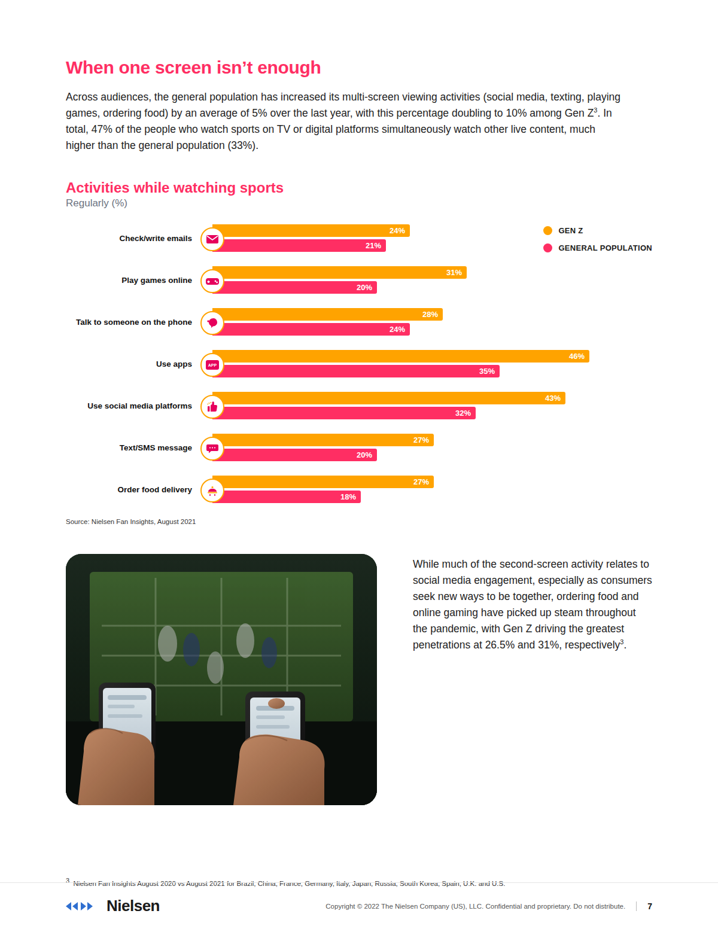When one screen isn’t enough
Across audiences, the general population has increased its multi-screen viewing activities (social media, texting, playing games, ordering food) by an average of 5% over the last year, with this percentage doubling to 10% among Gen Z3. In total, 47% of the people who watch sports on TV or digital platforms simultaneously watch other live content, much higher than the general population (33%).
Activities while watching sports
Regularly (%)
GEN Z
GENERAL POPULATION
Check/write emails
24%
21%
Play games online
31%
20%
Talk to someone on the phone
28%
24%
Use apps
APP
46%
35%
Use social media platforms
43%
32%
Text/SMS message
27%
20%
Order food delivery
27%
18%
Source: Nielsen Fan Insights, August 2021
While much of the second-screen activity relates to social media engagement, especially as consumers seek new ways to be together, ordering food and online gaming have picked up steam throughout the pandemic, with Gen Z driving the greatest penetrations at 26.5% and 31%, respectively3.
3 Nielsen Fan Insights August 2020 vs August 2021 for Brazil, China, France, Germany, Italy, Japan, Russia, South Korea, Spain, U.K. and U.S.
Nielsen
Copyright © 2022 The Nielsen Company (US), LLC. Confidential and proprietary. Do not distribute. 7